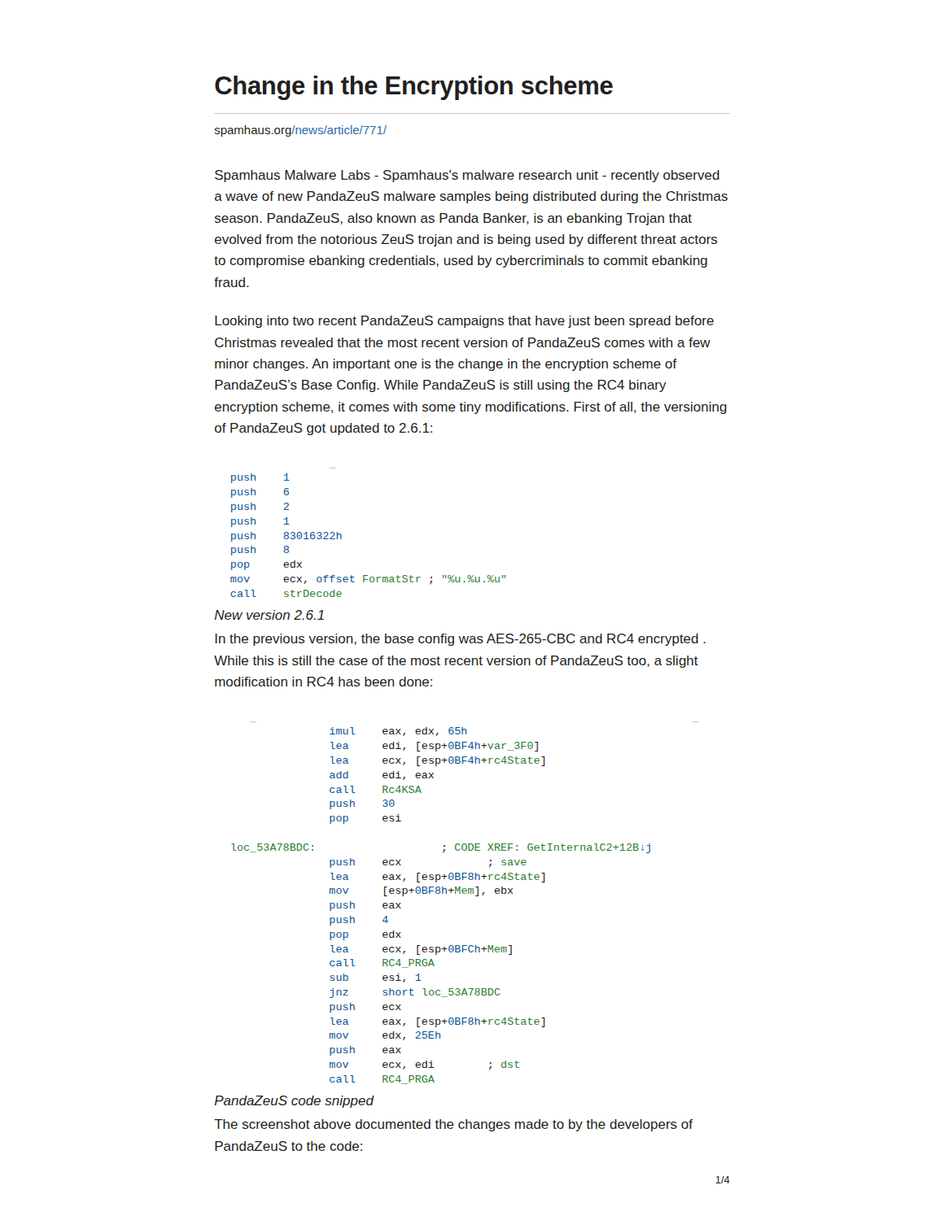Change in the Encryption scheme
spamhaus.org/news/article/771/
Spamhaus Malware Labs - Spamhaus's malware research unit - recently observed a wave of new PandaZeuS malware samples being distributed during the Christmas season. PandaZeuS, also known as Panda Banker, is an ebanking Trojan that evolved from the notorious ZeuS trojan and is being used by different threat actors to compromise ebanking credentials, used by cybercriminals to commit ebanking fraud.
Looking into two recent PandaZeuS campaigns that have just been spread before Christmas revealed that the most recent version of PandaZeuS comes with a few minor changes. An important one is the change in the encryption scheme of PandaZeuS’s Base Config. While PandaZeuS is still using the RC4 binary encryption scheme, it comes with some tiny modifications. First of all, the versioning of PandaZeuS got updated to 2.6.1:
                _
 push    1
 push    6
 push    2
 push    1
 push    83016322h
 push    8
 pop     edx
 mov     ecx, offset FormatStr ; "%u.%u.%u"
 call    strDecode
New version 2.6.1
In the previous version, the base config was AES-265-CBC and RC4 encrypted . While this is still the case of the most recent version of PandaZeuS too, a slight modification in RC4 has been done:
    _                                                                  _
                imul    eax, edx, 65h
                lea     edi, [esp+0BF4h+var_3F0]
                lea     ecx, [esp+0BF4h+rc4State]
                add     edi, eax
                call    Rc4KSA
                push    30
                pop     esi

 loc_53A78BDC:                   ; CODE XREF: GetInternalC2+12B↓j
                push    ecx             ; save
                lea     eax, [esp+0BF8h+rc4State]
                mov     [esp+0BF8h+Mem], ebx
                push    eax
                push    4
                pop     edx
                lea     ecx, [esp+0BFCh+Mem]
                call    RC4_PRGA
                sub     esi, 1
                jnz     short loc_53A78BDC
                push    ecx
                lea     eax, [esp+0BF8h+rc4State]
                mov     edx, 25Eh
                push    eax
                mov     ecx, edi        ; dst
                call    RC4_PRGA
PandaZeuS code snipped
The screenshot above documented the changes made to by the developers of PandaZeuS to the code:
1/4